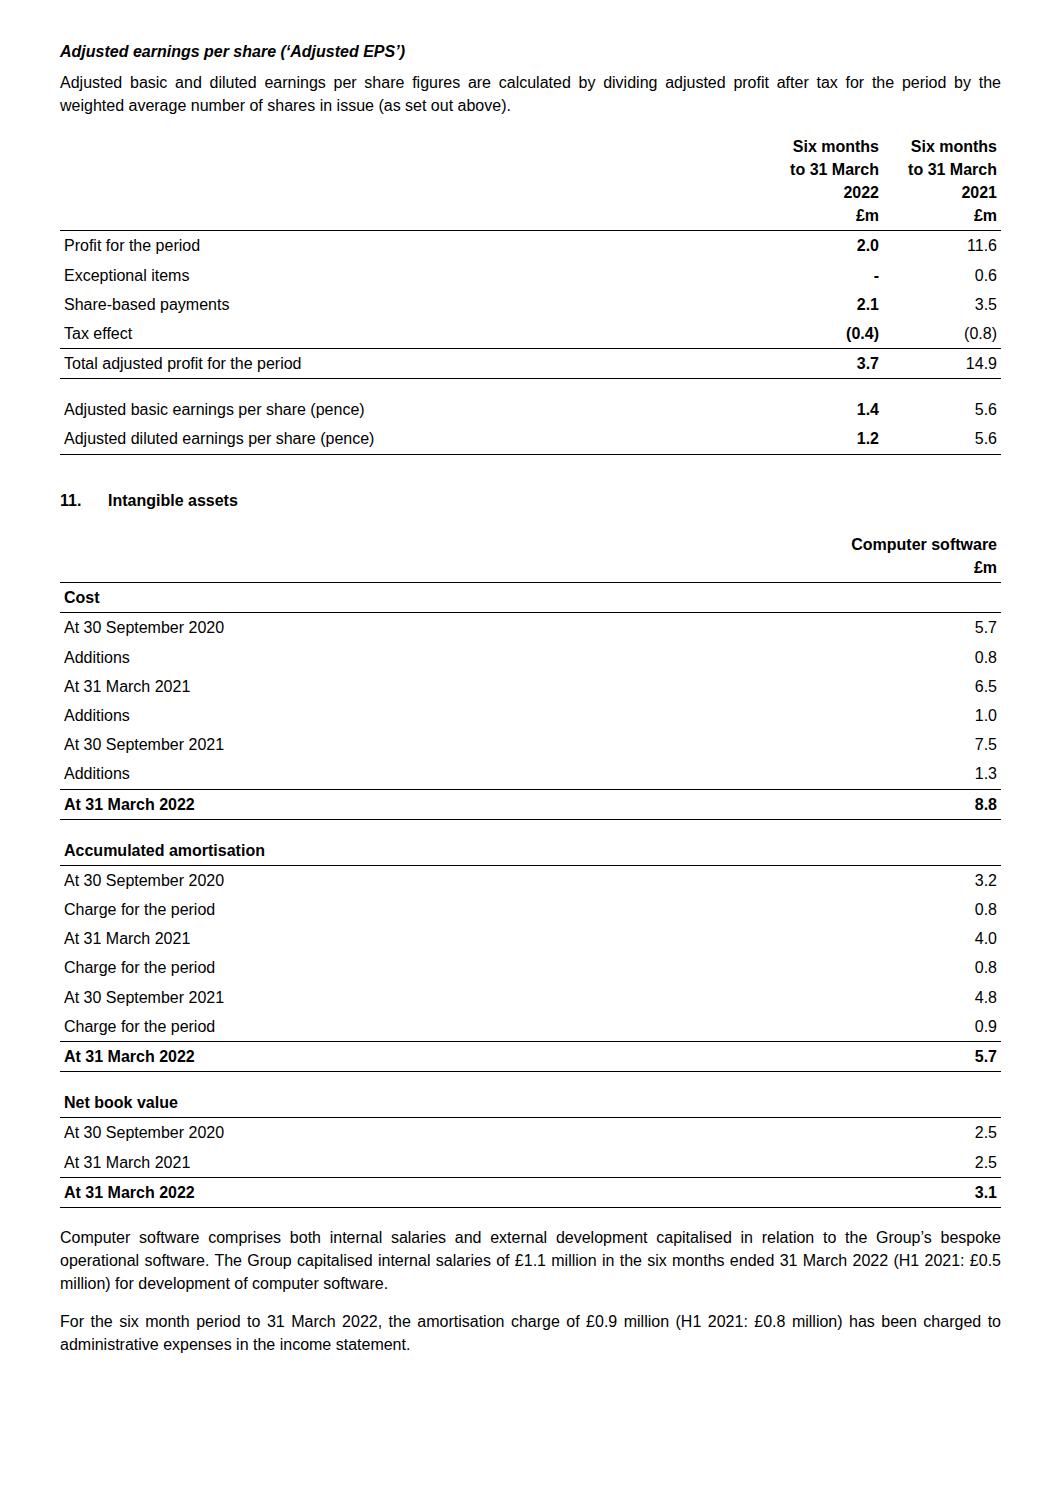Adjusted earnings per share (‘Adjusted EPS’)
Adjusted basic and diluted earnings per share figures are calculated by dividing adjusted profit after tax for the period by the weighted average number of shares in issue (as set out above).
| | Six months to 31 March 2022 £m | Six months to 31 March 2021 £m |
| --- | --- | --- |
| Profit for the period | 2.0 | 11.6 |
| Exceptional items | - | 0.6 |
| Share-based payments | 2.1 | 3.5 |
| Tax effect | (0.4) | (0.8) |
| Total adjusted profit for the period | 3.7 | 14.9 |
| Adjusted basic earnings per share (pence) | 1.4 | 5.6 |
| Adjusted diluted earnings per share (pence) | 1.2 | 5.6 |
11. Intangible assets
| | Computer software £m |
| --- | --- |
| Cost | |
| At 30 September 2020 | 5.7 |
| Additions | 0.8 |
| At 31 March 2021 | 6.5 |
| Additions | 1.0 |
| At 30 September 2021 | 7.5 |
| Additions | 1.3 |
| At 31 March 2022 | 8.8 |
| Accumulated amortisation | |
| At 30 September 2020 | 3.2 |
| Charge for the period | 0.8 |
| At 31 March 2021 | 4.0 |
| Charge for the period | 0.8 |
| At 30 September 2021 | 4.8 |
| Charge for the period | 0.9 |
| At 31 March 2022 | 5.7 |
| Net book value | |
| At 30 September 2020 | 2.5 |
| At 31 March 2021 | 2.5 |
| At 31 March 2022 | 3.1 |
Computer software comprises both internal salaries and external development capitalised in relation to the Group’s bespoke operational software. The Group capitalised internal salaries of £1.1 million in the six months ended 31 March 2022 (H1 2021: £0.5 million) for development of computer software.
For the six month period to 31 March 2022, the amortisation charge of £0.9 million (H1 2021: £0.8 million) has been charged to administrative expenses in the income statement.